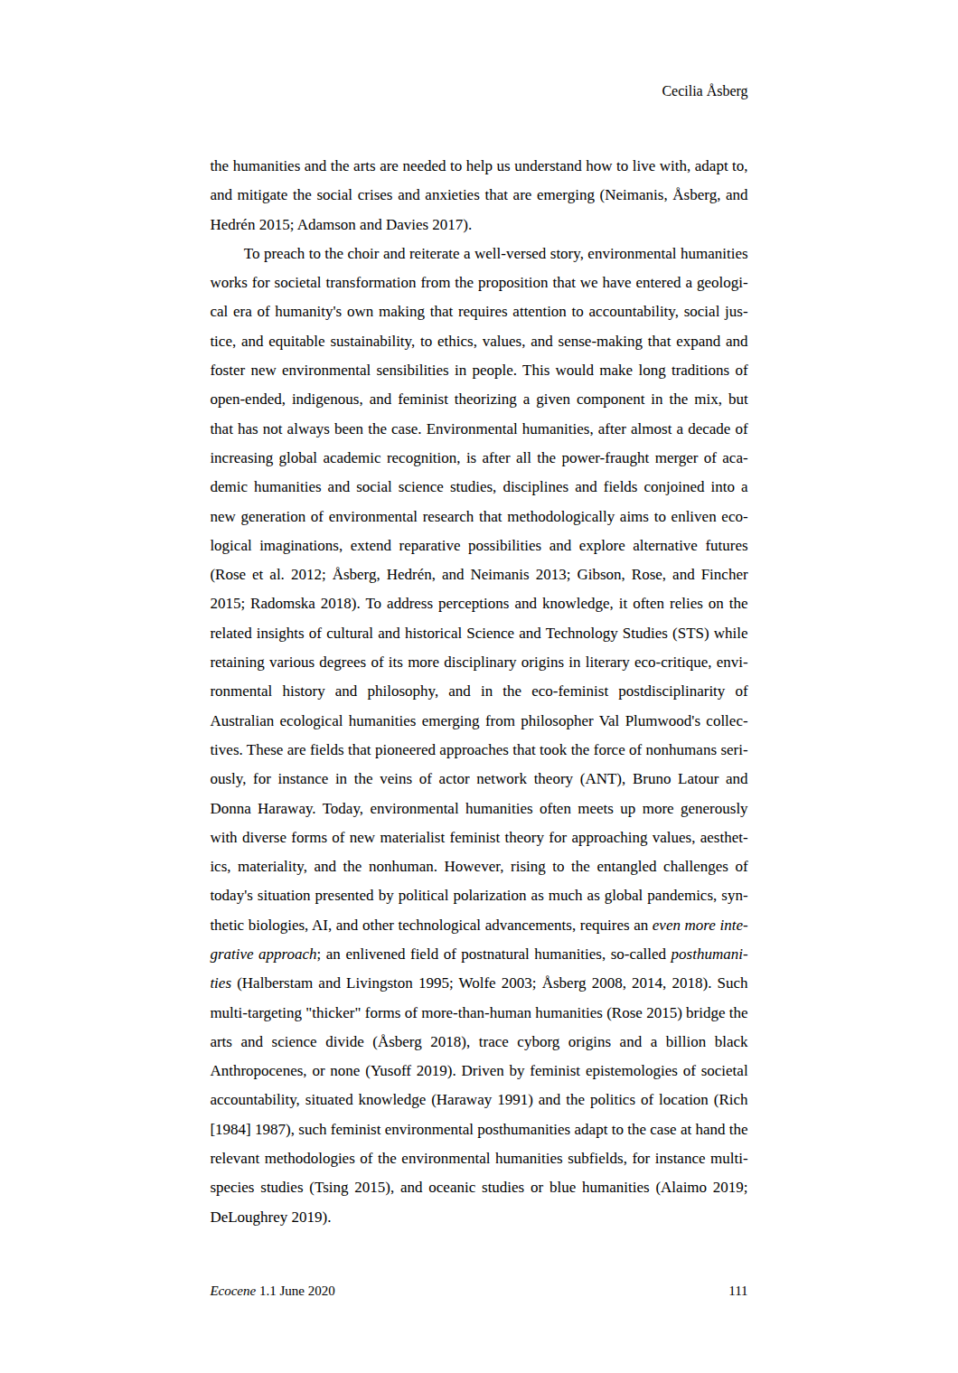Cecilia Åsberg
the humanities and the arts are needed to help us understand how to live with, adapt to, and mitigate the social crises and anxieties that are emerging (Neimanis, Åsberg, and Hedrén 2015; Adamson and Davies 2017).
To preach to the choir and reiterate a well-versed story, environmental humanities works for societal transformation from the proposition that we have entered a geological era of humanity's own making that requires attention to accountability, social justice, and equitable sustainability, to ethics, values, and sense-making that expand and foster new environmental sensibilities in people. This would make long traditions of open-ended, indigenous, and feminist theorizing a given component in the mix, but that has not always been the case. Environmental humanities, after almost a decade of increasing global academic recognition, is after all the power-fraught merger of academic humanities and social science studies, disciplines and fields conjoined into a new generation of environmental research that methodologically aims to enliven ecological imaginations, extend reparative possibilities and explore alternative futures (Rose et al. 2012; Åsberg, Hedrén, and Neimanis 2013; Gibson, Rose, and Fincher 2015; Radomska 2018). To address perceptions and knowledge, it often relies on the related insights of cultural and historical Science and Technology Studies (STS) while retaining various degrees of its more disciplinary origins in literary eco-critique, environmental history and philosophy, and in the eco-feminist postdisciplinarity of Australian ecological humanities emerging from philosopher Val Plumwood's collectives. These are fields that pioneered approaches that took the force of nonhumans seriously, for instance in the veins of actor network theory (ANT), Bruno Latour and Donna Haraway. Today, environmental humanities often meets up more generously with diverse forms of new materialist feminist theory for approaching values, aesthetics, materiality, and the nonhuman. However, rising to the entangled challenges of today's situation presented by political polarization as much as global pandemics, synthetic biologies, AI, and other technological advancements, requires an even more integrative approach; an enlivened field of postnatural humanities, so-called posthumanities (Halberstam and Livingston 1995; Wolfe 2003; Åsberg 2008, 2014, 2018). Such multi-targeting "thicker" forms of more-than-human humanities (Rose 2015) bridge the arts and science divide (Åsberg 2018), trace cyborg origins and a billion black Anthropocenes, or none (Yusoff 2019). Driven by feminist epistemologies of societal accountability, situated knowledge (Haraway 1991) and the politics of location (Rich [1984] 1987), such feminist environmental posthumanities adapt to the case at hand the relevant methodologies of the environmental humanities subfields, for instance multispecies studies (Tsing 2015), and oceanic studies or blue humanities (Alaimo 2019; DeLoughrey 2019).
Ecocene 1.1 June 2020 111